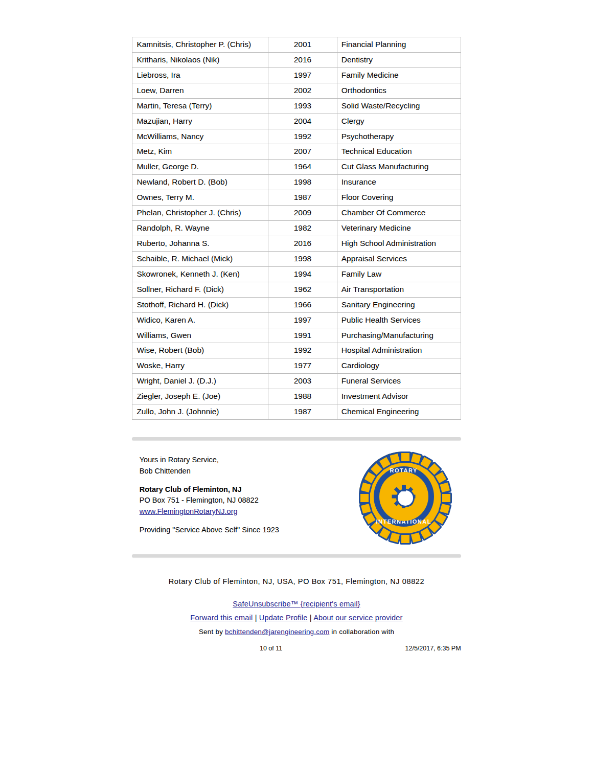| Kamnitsis, Christopher P. (Chris) | 2001 | Financial Planning |
| Kritharis, Nikolaos (Nik) | 2016 | Dentistry |
| Liebross, Ira | 1997 | Family Medicine |
| Loew, Darren | 2002 | Orthodontics |
| Martin, Teresa (Terry) | 1993 | Solid Waste/Recycling |
| Mazujian, Harry | 2004 | Clergy |
| McWilliams, Nancy | 1992 | Psychotherapy |
| Metz, Kim | 2007 | Technical Education |
| Muller, George D. | 1964 | Cut Glass Manufacturing |
| Newland, Robert D. (Bob) | 1998 | Insurance |
| Ownes, Terry M. | 1987 | Floor Covering |
| Phelan, Christopher J. (Chris) | 2009 | Chamber Of Commerce |
| Randolph, R. Wayne | 1982 | Veterinary Medicine |
| Ruberto, Johanna S. | 2016 | High School Administration |
| Schaible, R. Michael (Mick) | 1998 | Appraisal Services |
| Skowronek, Kenneth J. (Ken) | 1994 | Family Law |
| Sollner, Richard F. (Dick) | 1962 | Air Transportation |
| Stothoff, Richard H. (Dick) | 1966 | Sanitary Engineering |
| Widico, Karen A. | 1997 | Public Health Services |
| Williams, Gwen | 1991 | Purchasing/Manufacturing |
| Wise, Robert (Bob) | 1992 | Hospital Administration |
| Woske, Harry | 1977 | Cardiology |
| Wright, Daniel J. (D.J.) | 2003 | Funeral Services |
| Ziegler, Joseph E. (Joe) | 1988 | Investment Advisor |
| Zullo, John J. (Johnnie) | 1987 | Chemical Engineering |
Yours in Rotary Service,
Bob Chittenden
Rotary Club of Fleminton, NJ
PO Box 751 - Flemington, NJ 08822
www.FlemingtonRotaryNJ.org
Providing "Service Above Self" Since 1923
ROTARY
INTERNATIONAL
Rotary Club of Fleminton, NJ, USA, PO Box 751, Flemington, NJ 08822
SafeUnsubscribe™ {recipient's email}
Forward this email | Update Profile | About our service provider
Sent by bchittenden@jarengineering.com in collaboration with
10 of 11 12/5/2017, 6:35 PM